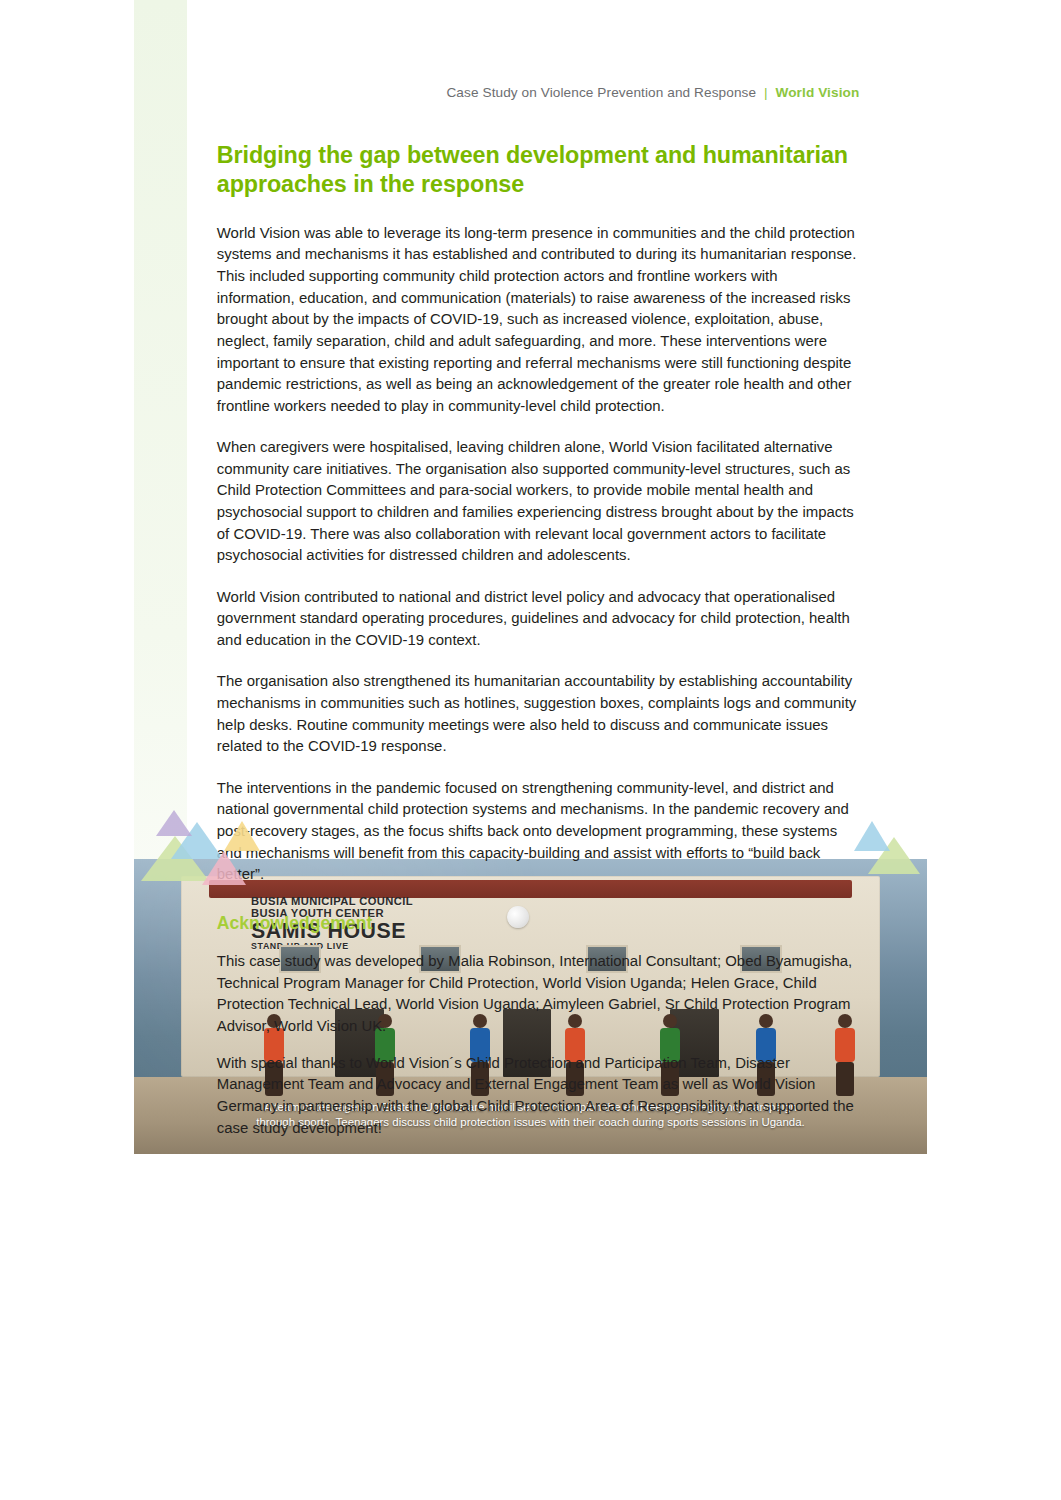Case Study on Violence Prevention and Response | World Vision
Bridging the gap between development and humanitarian approaches in the response
World Vision was able to leverage its long-term presence in communities and the child protection systems and mechanisms it has established and contributed to during its humanitarian response. This included supporting community child protection actors and frontline workers with information, education, and communication (materials) to raise awareness of the increased risks brought about by the impacts of COVID-19, such as increased violence, exploitation, abuse, neglect, family separation, child and adult safeguarding, and more. These interventions were important to ensure that existing reporting and referral mechanisms were still functioning despite pandemic restrictions, as well as being an acknowledgement of the greater role health and other frontline workers needed to play in community-level child protection.
When caregivers were hospitalised, leaving children alone, World Vision facilitated alternative community care initiatives. The organisation also supported community-level structures, such as Child Protection Committees and para-social workers, to provide mobile mental health and psychosocial support to children and families experiencing distress brought about by the impacts of COVID-19. There was also collaboration with relevant local government actors to facilitate psychosocial activities for distressed children and adolescents.
World Vision contributed to national and district level policy and advocacy that operationalised government standard operating procedures, guidelines and advocacy for child protection, health and education in the COVID-19 context.
The organisation also strengthened its humanitarian accountability by establishing accountability mechanisms in communities such as hotlines, suggestion boxes, complaints logs and community help desks. Routine community meetings were also held to discuss and communicate issues related to the COVID-19 response.
The interventions in the pandemic focused on strengthening community-level, and district and national governmental child protection systems and mechanisms. In the pandemic recovery and post-recovery stages, as the focus shifts back onto development programming, these systems and mechanisms will benefit from this capacity-building and assist with efforts to “build back better”.
Acknowledgement
This case study was developed by Malia Robinson, International Consultant; Obed Byamugisha, Technical Program Manager for Child Protection, World Vision Uganda; Helen Grace, Child Protection Technical Lead, World Vision Uganda; Aimyleen Gabriel, Sr Child Protection Program Advisor, World Vision UK.
With special thanks to World Vision´s Child Protection and Participation Team, Disaster Management Team and Advocacy and External Engagement Team as well as World Vision Germany in partnership with the global Child Protection Area of Responsibility that supported the case study development!
BUSIA MUNICIPAL COUNCIL
BUSIA YOUTH CENTER
SAMIS HOUSE
STAND UP AND LIVE
A team of teenagers in Eastern Uganda are mobilised to champion the end teenage pregnancy campaign
through sports. Teenagers discuss child protection issues with their coach during sports sessions in Uganda.